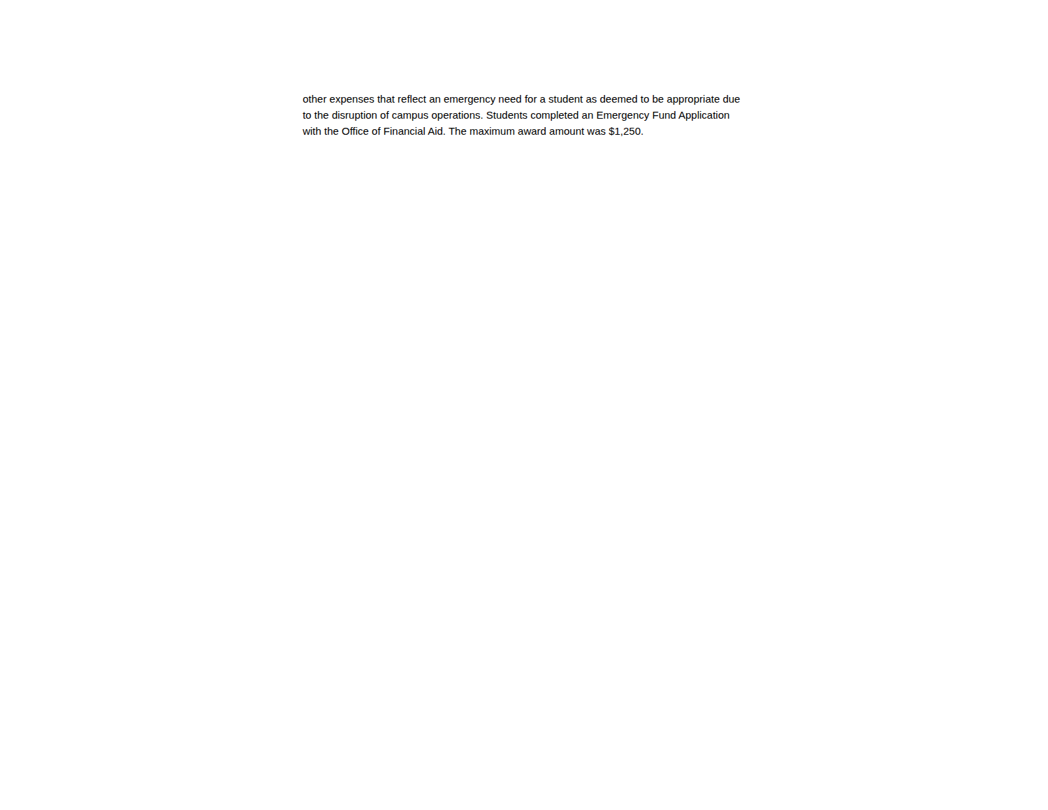other expenses that reflect an emergency need for a student as deemed to be appropriate due to the disruption of campus operations. Students completed an Emergency Fund Application with the Office of Financial Aid. The maximum award amount was $1,250.